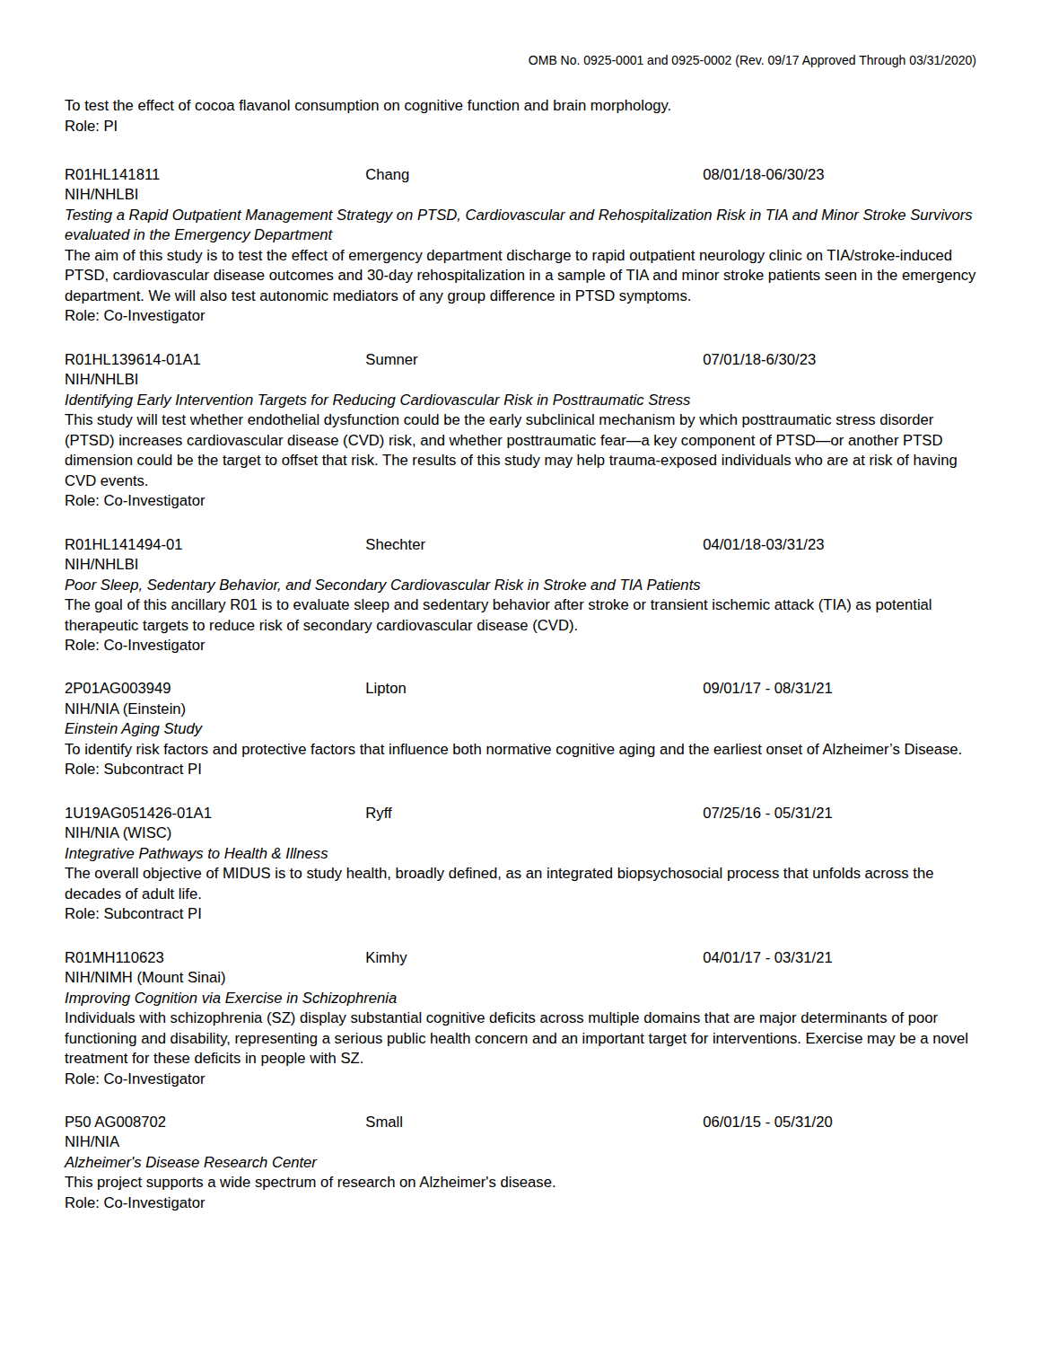OMB No. 0925-0001 and 0925-0002 (Rev. 09/17 Approved Through 03/31/2020)
To test the effect of cocoa flavanol consumption on cognitive function and brain morphology.
Role: PI
R01HL141811 Chang 08/01/18-06/30/23
NIH/NHLBI
Testing a Rapid Outpatient Management Strategy on PTSD, Cardiovascular and Rehospitalization Risk in TIA and Minor Stroke Survivors evaluated in the Emergency Department
The aim of this study is to test the effect of emergency department discharge to rapid outpatient neurology clinic on TIA/stroke-induced PTSD, cardiovascular disease outcomes and 30-day rehospitalization in a sample of TIA and minor stroke patients seen in the emergency department. We will also test autonomic mediators of any group difference in PTSD symptoms.
Role: Co-Investigator
R01HL139614-01A1 Sumner 07/01/18-6/30/23
NIH/NHLBI
Identifying Early Intervention Targets for Reducing Cardiovascular Risk in Posttraumatic Stress
This study will test whether endothelial dysfunction could be the early subclinical mechanism by which posttraumatic stress disorder (PTSD) increases cardiovascular disease (CVD) risk, and whether posttraumatic fear—a key component of PTSD—or another PTSD dimension could be the target to offset that risk. The results of this study may help trauma-exposed individuals who are at risk of having CVD events.
Role: Co-Investigator
R01HL141494-01 Shechter 04/01/18-03/31/23
NIH/NHLBI
Poor Sleep, Sedentary Behavior, and Secondary Cardiovascular Risk in Stroke and TIA Patients
The goal of this ancillary R01 is to evaluate sleep and sedentary behavior after stroke or transient ischemic attack (TIA) as potential therapeutic targets to reduce risk of secondary cardiovascular disease (CVD).
Role: Co-Investigator
2P01AG003949 Lipton 09/01/17 - 08/31/21
NIH/NIA (Einstein)
Einstein Aging Study
To identify risk factors and protective factors that influence both normative cognitive aging and the earliest onset of Alzheimer’s Disease.
Role: Subcontract PI
1U19AG051426-01A1 Ryff 07/25/16 - 05/31/21
NIH/NIA (WISC)
Integrative Pathways to Health & Illness
The overall objective of MIDUS is to study health, broadly defined, as an integrated biopsychosocial process that unfolds across the decades of adult life.
Role: Subcontract PI
R01MH110623 Kimhy 04/01/17 - 03/31/21
NIH/NIMH (Mount Sinai)
Improving Cognition via Exercise in Schizophrenia
Individuals with schizophrenia (SZ) display substantial cognitive deficits across multiple domains that are major determinants of poor functioning and disability, representing a serious public health concern and an important target for interventions. Exercise may be a novel treatment for these deficits in people with SZ.
Role: Co-Investigator
P50 AG008702 Small 06/01/15 - 05/31/20
NIH/NIA
Alzheimer's Disease Research Center
This project supports a wide spectrum of research on Alzheimer's disease.
Role: Co-Investigator